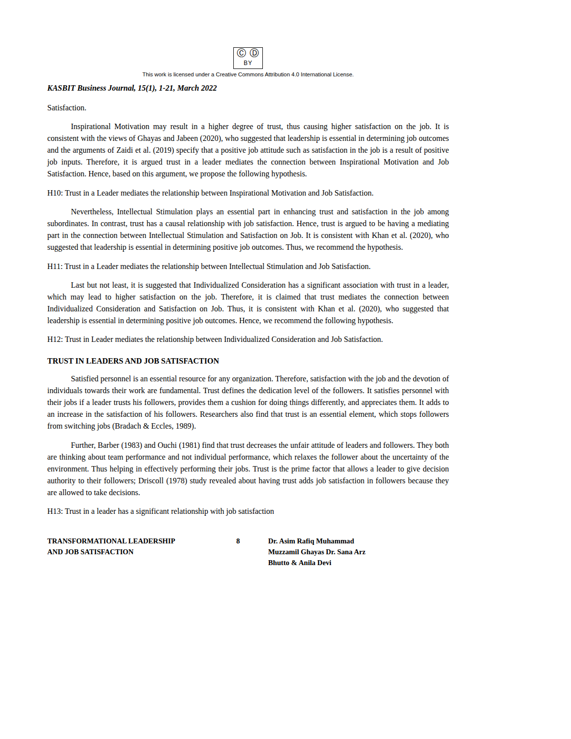Ⓒ Ⓓ
BY
This work is licensed under a Creative Commons Attribution 4.0 International License.
KASBIT Business Journal, 15(1), 1-21, March 2022
Satisfaction.
Inspirational Motivation may result in a higher degree of trust, thus causing higher satisfaction on the job. It is consistent with the views of Ghayas and Jabeen (2020), who suggested that leadership is essential in determining job outcomes and the arguments of Zaidi et al. (2019) specify that a positive job attitude such as satisfaction in the job is a result of positive job inputs. Therefore, it is argued trust in a leader mediates the connection between Inspirational Motivation and Job Satisfaction. Hence, based on this argument, we propose the following hypothesis.
H10: Trust in a Leader mediates the relationship between Inspirational Motivation and Job Satisfaction.
Nevertheless, Intellectual Stimulation plays an essential part in enhancing trust and satisfaction in the job among subordinates. In contrast, trust has a causal relationship with job satisfaction. Hence, trust is argued to be having a mediating part in the connection between Intellectual Stimulation and Satisfaction on Job. It is consistent with Khan et al. (2020), who suggested that leadership is essential in determining positive job outcomes. Thus, we recommend the hypothesis.
H11: Trust in a Leader mediates the relationship between Intellectual Stimulation and Job Satisfaction.
Last but not least, it is suggested that Individualized Consideration has a significant association with trust in a leader, which may lead to higher satisfaction on the job. Therefore, it is claimed that trust mediates the connection between Individualized Consideration and Satisfaction on Job. Thus, it is consistent with Khan et al. (2020), who suggested that leadership is essential in determining positive job outcomes. Hence, we recommend the following hypothesis.
H12: Trust in Leader mediates the relationship between Individualized Consideration and Job Satisfaction.
Trust in Leaders and Job Satisfaction
Satisfied personnel is an essential resource for any organization. Therefore, satisfaction with the job and the devotion of individuals towards their work are fundamental. Trust defines the dedication level of the followers. It satisfies personnel with their jobs if a leader trusts his followers, provides them a cushion for doing things differently, and appreciates them. It adds to an increase in the satisfaction of his followers. Researchers also find that trust is an essential element, which stops followers from switching jobs (Bradach & Eccles, 1989).
Further, Barber (1983) and Ouchi (1981) find that trust decreases the unfair attitude of leaders and followers. They both are thinking about team performance and not individual performance, which relaxes the follower about the uncertainty of the environment. Thus helping in effectively performing their jobs. Trust is the prime factor that allows a leader to give decision authority to their followers; Driscoll (1978) study revealed about having trust adds job satisfaction in followers because they are allowed to take decisions.
H13: Trust in a leader has a significant relationship with job satisfaction
| TRANSFORMATIONAL LEADERSHIP AND JOB SATISFACTION | 8 | Dr. Asim Rafiq Muhammad Muzzamil Ghayas Dr. Sana Arz Bhutto & Anila Devi |